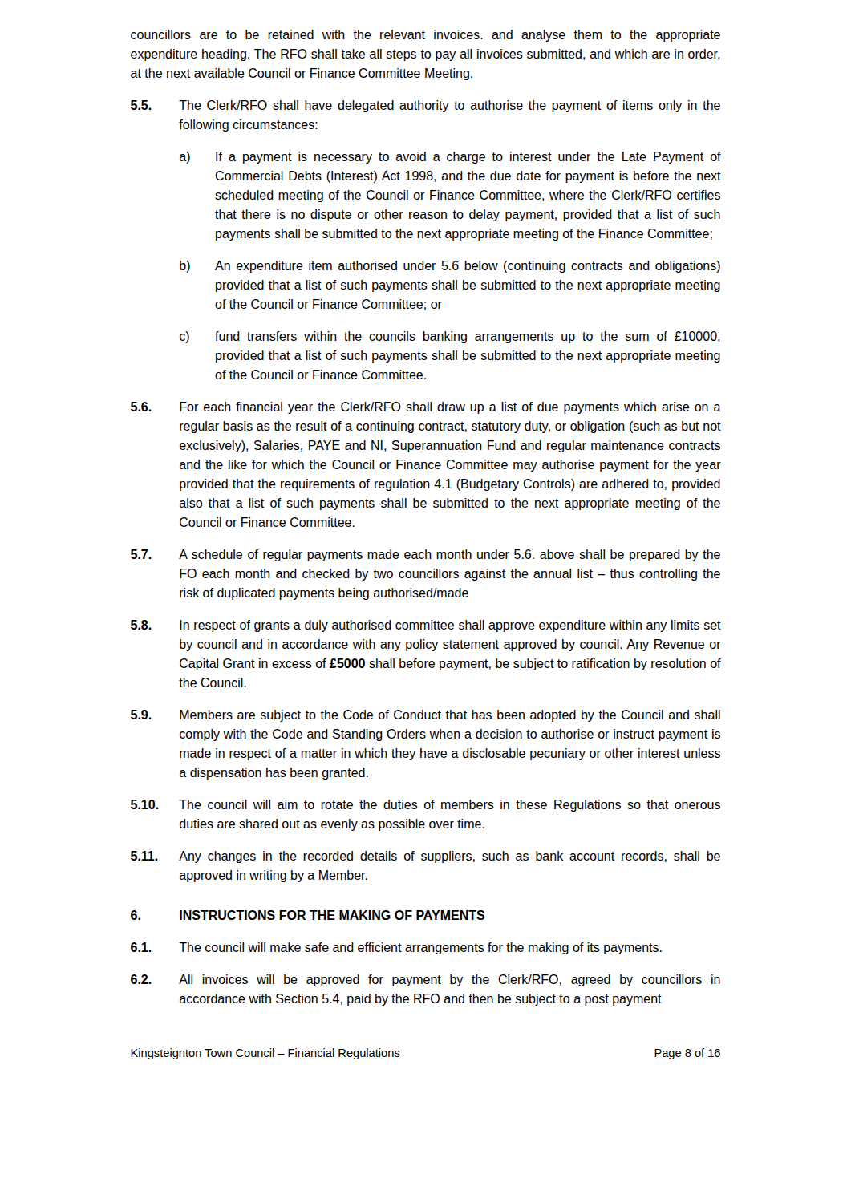councillors are to be retained with the relevant invoices. and analyse them to the appropriate expenditure heading. The RFO shall take all steps to pay all invoices submitted, and which are in order, at the next available Council or Finance Committee Meeting.
5.5.
The Clerk/RFO shall have delegated authority to authorise the payment of items only in the following circumstances:
a)
If a payment is necessary to avoid a charge to interest under the Late Payment of Commercial Debts (Interest) Act 1998, and the due date for payment is before the next scheduled meeting of the Council or Finance Committee, where the Clerk/RFO certifies that there is no dispute or other reason to delay payment, provided that a list of such payments shall be submitted to the next appropriate meeting of the Finance Committee;
b)
An expenditure item authorised under 5.6 below (continuing contracts and obligations) provided that a list of such payments shall be submitted to the next appropriate meeting of the Council or Finance Committee; or
c)
fund transfers within the councils banking arrangements up to the sum of £10000, provided that a list of such payments shall be submitted to the next appropriate meeting of the Council or Finance Committee.
5.6.
For each financial year the Clerk/RFO shall draw up a list of due payments which arise on a regular basis as the result of a continuing contract, statutory duty, or obligation (such as but not exclusively), Salaries, PAYE and NI, Superannuation Fund and regular maintenance contracts and the like for which the Council or Finance Committee may authorise payment for the year provided that the requirements of regulation 4.1 (Budgetary Controls) are adhered to, provided also that a list of such payments shall be submitted to the next appropriate meeting of the Council or Finance Committee.
5.7.
A schedule of regular payments made each month under 5.6. above shall be prepared by the FO each month and checked by two councillors against the annual list – thus controlling the risk of duplicated payments being authorised/made
5.8.
In respect of grants a duly authorised committee shall approve expenditure within any limits set by council and in accordance with any policy statement approved by council. Any Revenue or Capital Grant in excess of £5000 shall before payment, be subject to ratification by resolution of the Council.
5.9.
Members are subject to the Code of Conduct that has been adopted by the Council and shall comply with the Code and Standing Orders when a decision to authorise or instruct payment is made in respect of a matter in which they have a disclosable pecuniary or other interest unless a dispensation has been granted.
5.10.
The council will aim to rotate the duties of members in these Regulations so that onerous duties are shared out as evenly as possible over time.
5.11.
Any changes in the recorded details of suppliers, such as bank account records, shall be approved in writing by a Member.
6. INSTRUCTIONS FOR THE MAKING OF PAYMENTS
6.1.
The council will make safe and efficient arrangements for the making of its payments.
6.2.
All invoices will be approved for payment by the Clerk/RFO, agreed by councillors in accordance with Section 5.4, paid by the RFO and then be subject to a post payment
Kingsteignton Town Council – Financial Regulations
Page 8 of 16